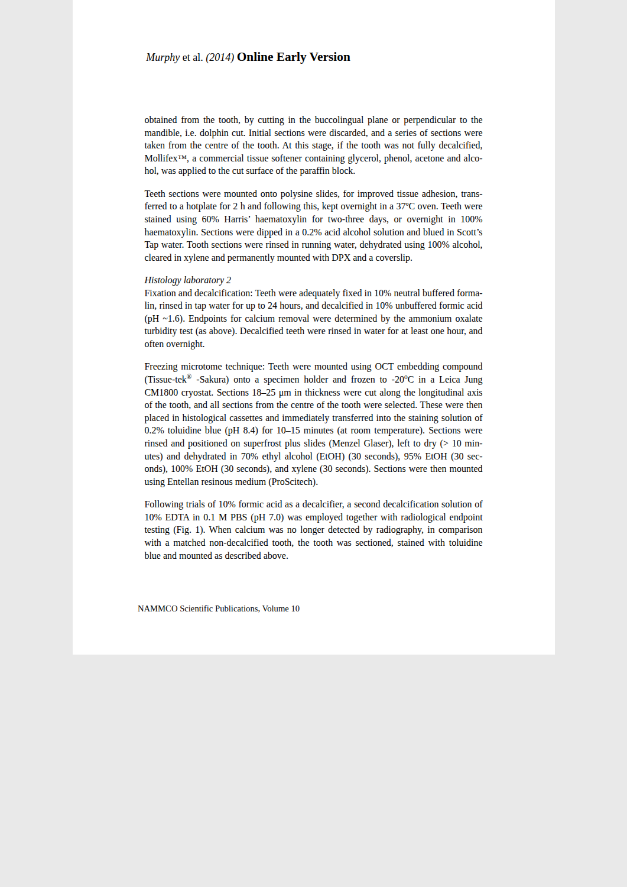Murphy et al. (2014) Online Early Version
obtained from the tooth, by cutting in the buccolingual plane or perpendicular to the mandible, i.e. dolphin cut. Initial sections were discarded, and a series of sections were taken from the centre of the tooth. At this stage, if the tooth was not fully decalcified, Mollifex™, a commercial tissue softener containing glycerol, phenol, acetone and alcohol, was applied to the cut surface of the paraffin block.
Teeth sections were mounted onto polysine slides, for improved tissue adhesion, transferred to a hotplate for 2 h and following this, kept overnight in a 37ºC oven. Teeth were stained using 60% Harris’ haematoxylin for two-three days, or overnight in 100% haematoxylin. Sections were dipped in a 0.2% acid alcohol solution and blued in Scott’s Tap water. Tooth sections were rinsed in running water, dehydrated using 100% alcohol, cleared in xylene and permanently mounted with DPX and a coverslip.
Histology laboratory 2
Fixation and decalcification: Teeth were adequately fixed in 10% neutral buffered formalin, rinsed in tap water for up to 24 hours, and decalcified in 10% unbuffered formic acid (pH ~1.6). Endpoints for calcium removal were determined by the ammonium oxalate turbidity test (as above). Decalcified teeth were rinsed in water for at least one hour, and often overnight.
Freezing microtome technique: Teeth were mounted using OCT embedding compound (Tissue-tek® -Sakura) onto a specimen holder and frozen to -20oC in a Leica Jung CM1800 cryostat. Sections 18–25 μm in thickness were cut along the longitudinal axis of the tooth, and all sections from the centre of the tooth were selected. These were then placed in histological cassettes and immediately transferred into the staining solution of 0.2% toluidine blue (pH 8.4) for 10–15 minutes (at room temperature). Sections were rinsed and positioned on superfrost plus slides (Menzel Glaser), left to dry (> 10 minutes) and dehydrated in 70% ethyl alcohol (EtOH) (30 seconds), 95% EtOH (30 seconds), 100% EtOH (30 seconds), and xylene (30 seconds). Sections were then mounted using Entellan resinous medium (ProScitech).
Following trials of 10% formic acid as a decalcifier, a second decalcification solution of 10% EDTA in 0.1 M PBS (pH 7.0) was employed together with radiological endpoint testing (Fig. 1). When calcium was no longer detected by radiography, in comparison with a matched non-decalcified tooth, the tooth was sectioned, stained with toluidine blue and mounted as described above.
NAMMCO Scientific Publications, Volume 10